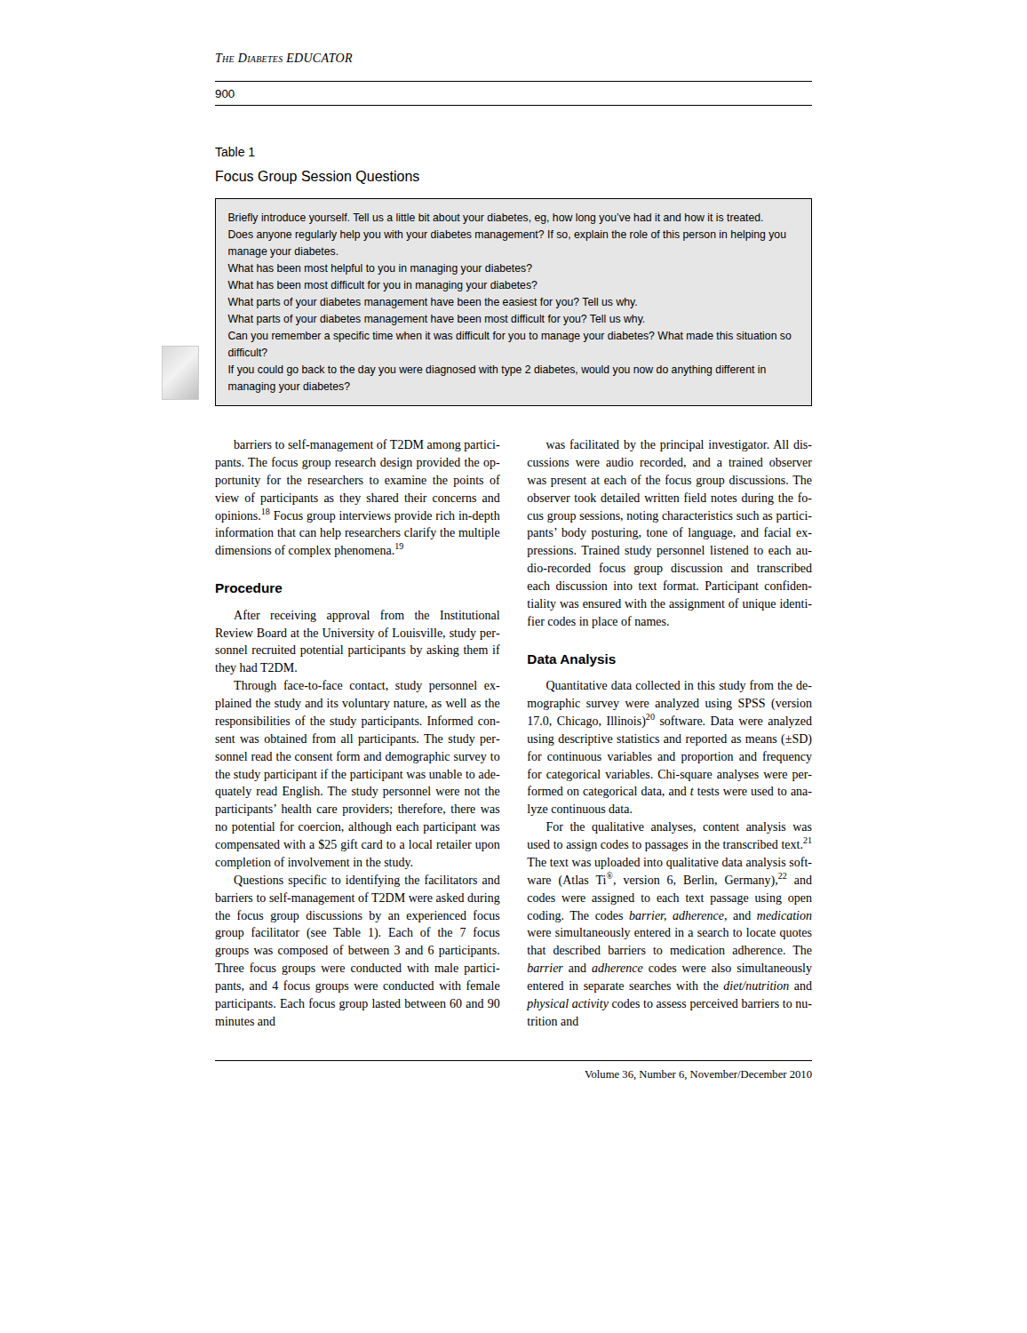The Diabetes EDUCATOR
900
Table 1
Focus Group Session Questions
Briefly introduce yourself. Tell us a little bit about your diabetes, eg, how long you’ve had it and how it is treated.
Does anyone regularly help you with your diabetes management? If so, explain the role of this person in helping you manage your diabetes.
What has been most helpful to you in managing your diabetes?
What has been most difficult for you in managing your diabetes?
What parts of your diabetes management have been the easiest for you? Tell us why.
What parts of your diabetes management have been most difficult for you? Tell us why.
Can you remember a specific time when it was difficult for you to manage your diabetes? What made this situation so difficult?
If you could go back to the day you were diagnosed with type 2 diabetes, would you now do anything different in managing your diabetes?
barriers to self-management of T2DM among participants. The focus group research design provided the opportunity for the researchers to examine the points of view of participants as they shared their concerns and opinions.18 Focus group interviews provide rich in-depth information that can help researchers clarify the multiple dimensions of complex phenomena.19
Procedure
After receiving approval from the Institutional Review Board at the University of Louisville, study personnel recruited potential participants by asking them if they had T2DM.
Through face-to-face contact, study personnel explained the study and its voluntary nature, as well as the responsibilities of the study participants. Informed consent was obtained from all participants. The study personnel read the consent form and demographic survey to the study participant if the participant was unable to adequately read English. The study personnel were not the participants’ health care providers; therefore, there was no potential for coercion, although each participant was compensated with a $25 gift card to a local retailer upon completion of involvement in the study.
Questions specific to identifying the facilitators and barriers to self-management of T2DM were asked during the focus group discussions by an experienced focus group facilitator (see Table 1). Each of the 7 focus groups was composed of between 3 and 6 participants. Three focus groups were conducted with male participants, and 4 focus groups were conducted with female participants. Each focus group lasted between 60 and 90 minutes and
was facilitated by the principal investigator. All discussions were audio recorded, and a trained observer was present at each of the focus group discussions. The observer took detailed written field notes during the focus group sessions, noting characteristics such as participants’ body posturing, tone of language, and facial expressions. Trained study personnel listened to each audio-recorded focus group discussion and transcribed each discussion into text format. Participant confidentiality was ensured with the assignment of unique identifier codes in place of names.
Data Analysis
Quantitative data collected in this study from the demographic survey were analyzed using SPSS (version 17.0, Chicago, Illinois)20 software. Data were analyzed using descriptive statistics and reported as means (±SD) for continuous variables and proportion and frequency for categorical variables. Chi-square analyses were performed on categorical data, and t tests were used to analyze continuous data.
For the qualitative analyses, content analysis was used to assign codes to passages in the transcribed text.21 The text was uploaded into qualitative data analysis software (Atlas Ti®, version 6, Berlin, Germany),22 and codes were assigned to each text passage using open coding. The codes barrier, adherence, and medication were simultaneously entered in a search to locate quotes that described barriers to medication adherence. The barrier and adherence codes were also simultaneously entered in separate searches with the diet/nutrition and physical activity codes to assess perceived barriers to nutrition and
Volume 36, Number 6, November/December 2010